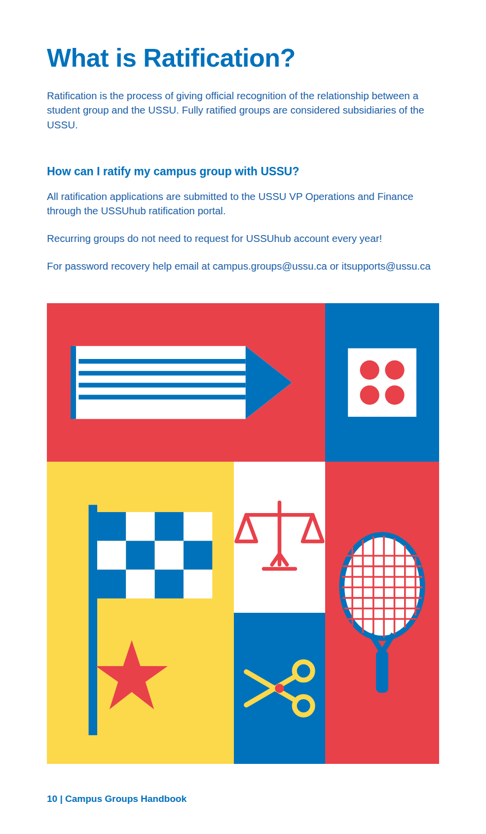What is Ratification?
Ratification is the process of giving official recognition of the relationship between a student group and the USSU. Fully ratified groups are considered subsidiaries of the USSU.
How can I ratify my campus group with USSU?
All ratification applications are submitted to the USSU VP Operations and Finance through the USSUhub ratification portal.
Recurring groups do not need to request for USSUhub account every year!
For password recovery help email at campus.groups@ussu.ca or itsupports@ussu.ca
10 | Campus Groups Handbook